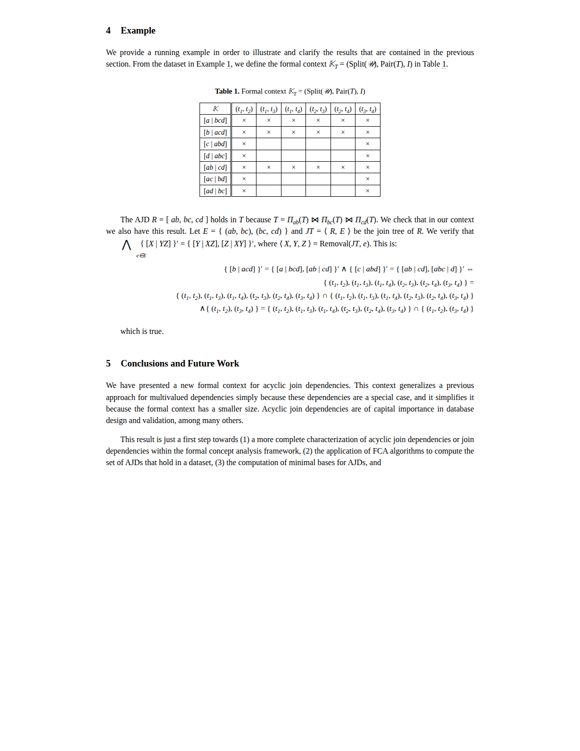4 Example
We provide a running example in order to illustrate and clarify the results that are contained in the previous section. From the dataset in Example 1, we define the formal context 𝕂T = (Split(𝒰), Pair(T), I) in Table 1.
Table 1. Formal context 𝕂T = (Split(𝒰), Pair(T), I)
| 𝕂 | ( t 1 , t 2 ) | ( t 1 , t 3 ) | ( t 1 , t 4 ) | ( t 2 , t 3 ) | ( t 2 , t 4 ) | ( t 3 , t 4 ) |
| --- | --- | --- | --- | --- | --- | --- |
| [ a / bcd ] | × | × | × | × | × | × |
| [ b / acd ] | × | × | × | × | × | × |
| [ c / abd ] | × | | | | | × |
| [ d / abc ] | × | | | | | × |
| [ ab / cd ] | × | × | × | × | × | × |
| [ ac / bd ] | × | | | | | × |
| [ ad / bc ] | × | | | | | × |
The AJD R = [ ab, bc, cd ] holds in T because T = Πab(T) ⋈ Πbc(T) ⋈ Πcd(T). We check that in our context we also have this result. Let E = { (ab, bc), (bc, cd) } and JT = ⟨ R, E ⟩ be the join tree of R. We verify that ⋀e∈E { [X | YZ] }′ = { [Y | XZ], [Z | XY] }′, where ⟨ X, Y, Z ⟩ = Removal(JT, e). This is:
{ [b | acd] }′ = { [a | bcd], [ab | cd] }′ ∧ { [c | abd] }′ = { [ab | cd], [abc | d] }′ ⇔
{ (t1, t2), (t1, t3), (t1, t4), (t2, t3), (t2, t4), (t3, t4) } =
{ (t1, t2), (t1, t3), (t1, t4), (t2, t3), (t2, t4), (t3, t4) } ∩ { (t1, t2), (t1, t3), (t1, t4), (t2, t3), (t2, t4), (t3, t4) }
∧{ (t1, t2), (t3, t4) } = { (t1, t2), (t1, t3), (t1, t4), (t2, t3), (t2, t4), (t3, t4) } ∩ { (t1, t2), (t3, t4) }
which is true.
5 Conclusions and Future Work
We have presented a new formal context for acyclic join dependencies. This context generalizes a previous approach for multivalued dependencies simply because these dependencies are a special case, and it simplifies it because the formal context has a smaller size. Acyclic join dependencies are of capital importance in database design and validation, among many others.
This result is just a first step towards (1) a more complete characterization of acyclic join dependencies or join dependencies within the formal concept analysis framework, (2) the application of FCA algorithms to compute the set of AJDs that hold in a dataset, (3) the computation of minimal bases for AJDs, and